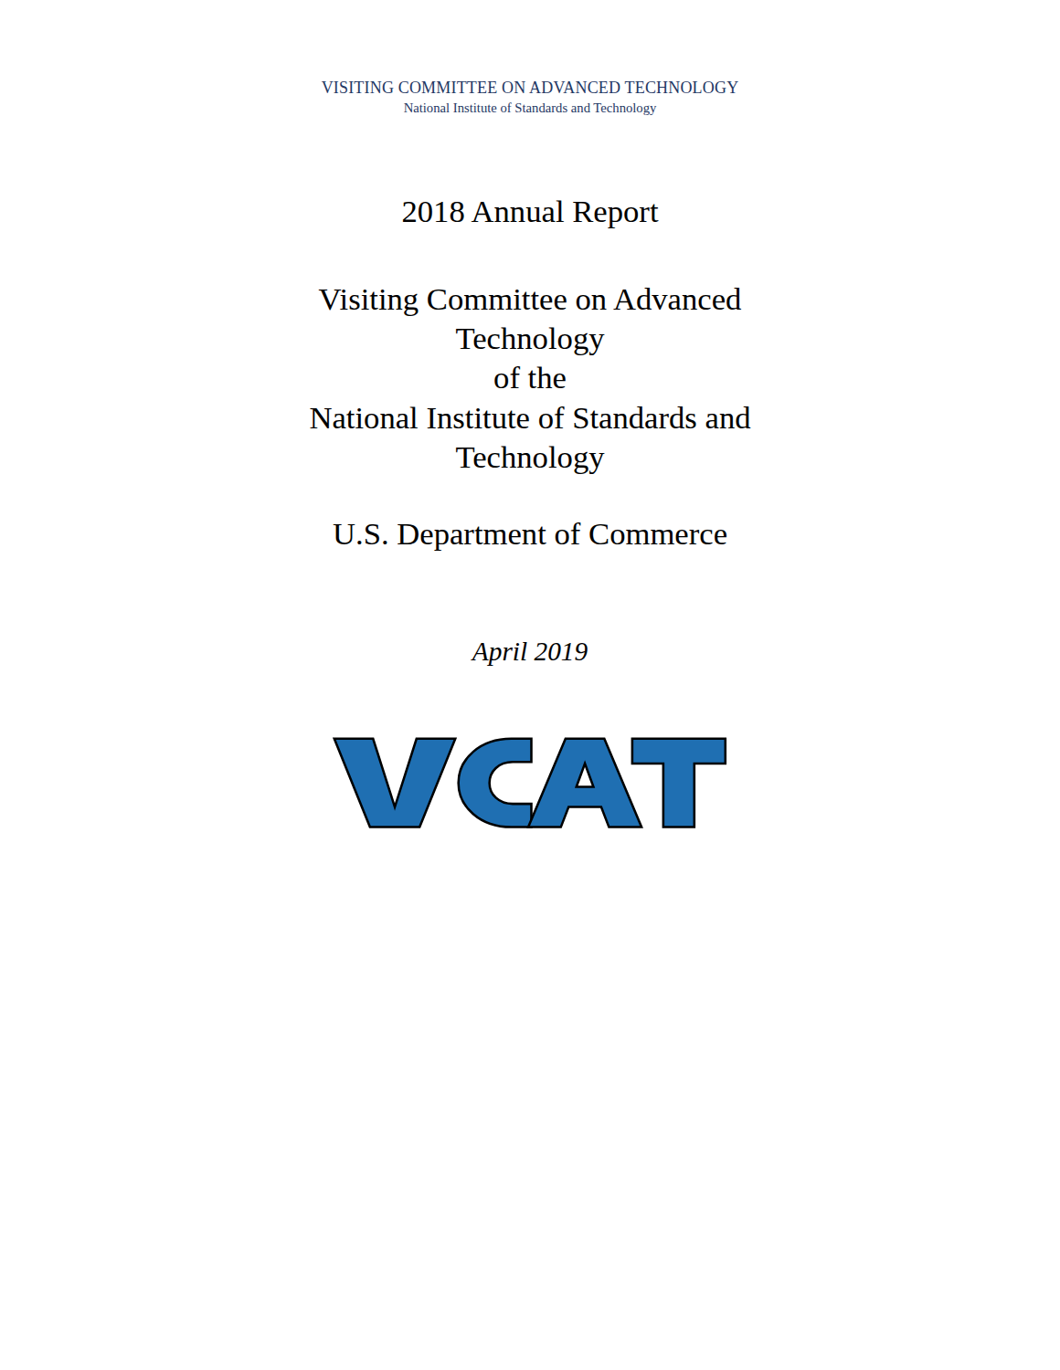Visiting Committee on Advanced Technology
National Institute of Standards and Technology
2018 Annual Report
Visiting Committee on Advanced
Technology
of the
National Institute of Standards and
Technology
U.S. Department of Commerce
April 2019